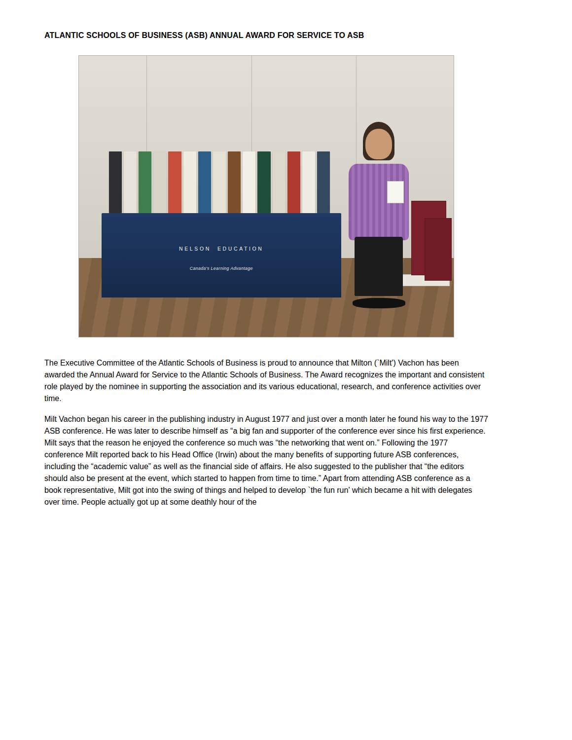ATLANTIC SCHOOLS OF BUSINESS (ASB) ANNUAL AWARD FOR SERVICE TO ASB
Nelson Education
Canada's Learning Advantage
The Executive Committee of the Atlantic Schools of Business is proud to announce that Milton (`Milt') Vachon has been awarded the Annual Award for Service to the Atlantic Schools of Business. The Award recognizes the important and consistent role played by the nominee in supporting the association and its various educational, research, and conference activities over time.
Milt Vachon began his career in the publishing industry in August 1977 and just over a month later he found his way to the 1977 ASB conference. He was later to describe himself as “a big fan and supporter of the conference ever since his first experience. Milt says that the reason he enjoyed the conference so much was “the networking that went on.” Following the 1977 conference Milt reported back to his Head Office (Irwin) about the many benefits of supporting future ASB conferences, including the “academic value” as well as the financial side of affairs. He also suggested to the publisher that “the editors should also be present at the event, which started to happen from time to time.” Apart from attending ASB conference as a book representative, Milt got into the swing of things and helped to develop `the fun run' which became a hit with delegates over time. People actually got up at some deathly hour of the